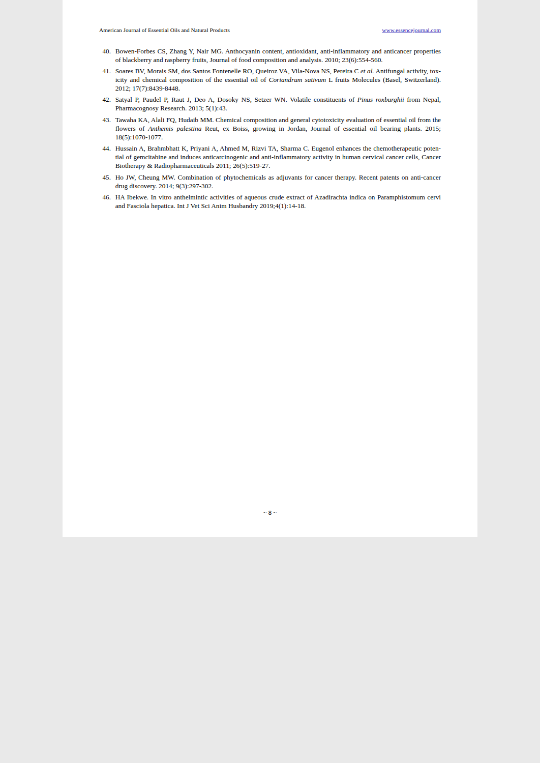American Journal of Essential Oils and Natural Products www.essencejournal.com
40. Bowen-Forbes CS, Zhang Y, Nair MG. Anthocyanin content, antioxidant, anti-inflammatory and anticancer properties of blackberry and raspberry fruits, Journal of food composition and analysis. 2010; 23(6):554-560.
41. Soares BV, Morais SM, dos Santos Fontenelle RO, Queiroz VA, Vila-Nova NS, Pereira C et al. Antifungal activity, toxicity and chemical composition of the essential oil of Coriandrum sativum L fruits Molecules (Basel, Switzerland). 2012; 17(7):8439-8448.
42. Satyal P, Paudel P, Raut J, Deo A, Dosoky NS, Setzer WN. Volatile constituents of Pinus roxburghii from Nepal, Pharmacognosy Research. 2013; 5(1):43.
43. Tawaha KA, Alali FQ, Hudaib MM. Chemical composition and general cytotoxicity evaluation of essential oil from the flowers of Anthemis palestina Reut, ex Boiss, growing in Jordan, Journal of essential oil bearing plants. 2015; 18(5):1070-1077.
44. Hussain A, Brahmbhatt K, Priyani A, Ahmed M, Rizvi TA, Sharma C. Eugenol enhances the chemotherapeutic potential of gemcitabine and induces anticarcinogenic and anti-inflammatory activity in human cervical cancer cells, Cancer Biotherapy & Radiopharmaceuticals 2011; 26(5):519-27.
45. Ho JW, Cheung MW. Combination of phytochemicals as adjuvants for cancer therapy. Recent patents on anti-cancer drug discovery. 2014; 9(3):297-302.
46. HA Ibekwe. In vitro anthelmintic activities of aqueous crude extract of Azadirachta indica on Paramphistomum cervi and Fasciola hepatica. Int J Vet Sci Anim Husbandry 2019;4(1):14-18.
~ 8 ~